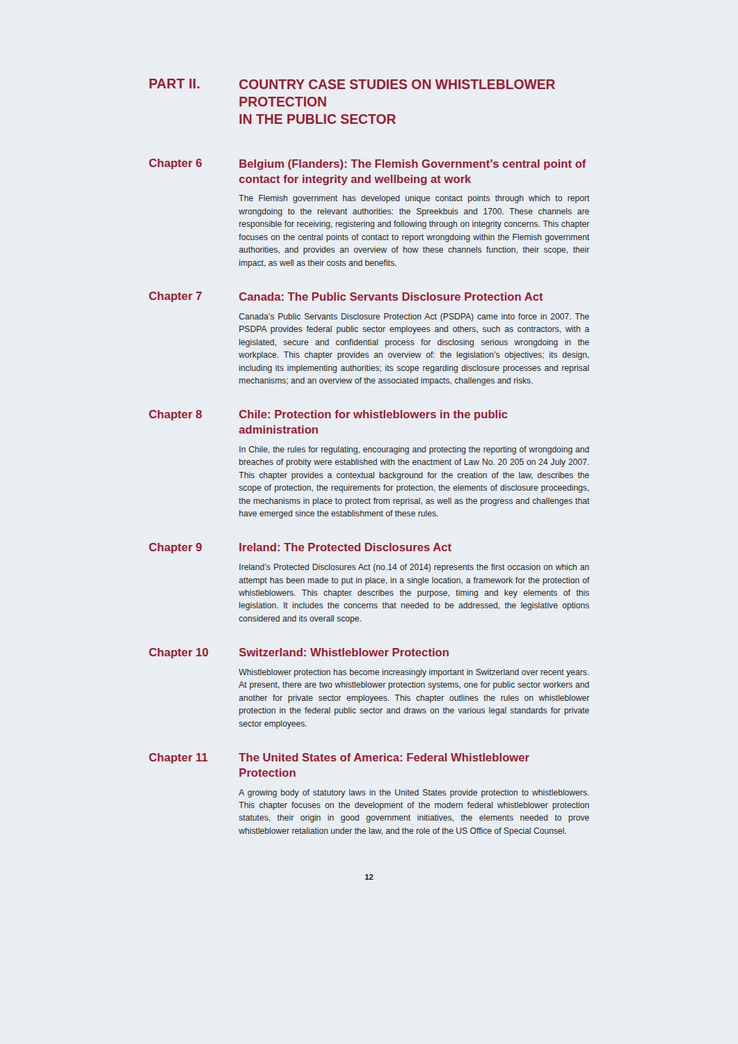Part II.
Country case studies on whistleblower protection
in the public sector
Chapter 6
Belgium (Flanders): The Flemish Government’s central point of contact for integrity and wellbeing at work
The Flemish government has developed unique contact points through which to report wrongdoing to the relevant authorities: the Spreekbuis and 1700. These channels are responsible for receiving, registering and following through on integrity concerns. This chapter focuses on the central points of contact to report wrongdoing within the Flemish government authorities, and provides an overview of how these channels function, their scope, their impact, as well as their costs and benefits.
Chapter 7
Canada: The Public Servants Disclosure Protection Act
Canada’s Public Servants Disclosure Protection Act (PSDPA) came into force in 2007. The PSDPA provides federal public sector employees and others, such as contractors, with a legislated, secure and confidential process for disclosing serious wrongdoing in the workplace. This chapter provides an overview of: the legislation’s objectives; its design, including its implementing authorities; its scope regarding disclosure processes and reprisal mechanisms; and an overview of the associated impacts, challenges and risks.
Chapter 8
Chile: Protection for whistleblowers in the public administration
In Chile, the rules for regulating, encouraging and protecting the reporting of wrongdoing and breaches of probity were established with the enactment of Law No. 20 205 on 24 July 2007. This chapter provides a contextual background for the creation of the law, describes the scope of protection, the requirements for protection, the elements of disclosure proceedings, the mechanisms in place to protect from reprisal, as well as the progress and challenges that have emerged since the establishment of these rules.
Chapter 9
Ireland: The Protected Disclosures Act
Ireland’s Protected Disclosures Act (no.14 of 2014) represents the first occasion on which an attempt has been made to put in place, in a single location, a framework for the protection of whistleblowers. This chapter describes the purpose, timing and key elements of this legislation. It includes the concerns that needed to be addressed, the legislative options considered and its overall scope.
Chapter 10
Switzerland: Whistleblower Protection
Whistleblower protection has become increasingly important in Switzerland over recent years. At present, there are two whistleblower protection systems, one for public sector workers and another for private sector employees. This chapter outlines the rules on whistleblower protection in the federal public sector and draws on the various legal standards for private sector employees.
Chapter 11
The United States of America: Federal Whistleblower Protection
A growing body of statutory laws in the United States provide protection to whistleblowers. This chapter focuses on the development of the modern federal whistleblower protection statutes, their origin in good government initiatives, the elements needed to prove whistleblower retaliation under the law, and the role of the US Office of Special Counsel.
12